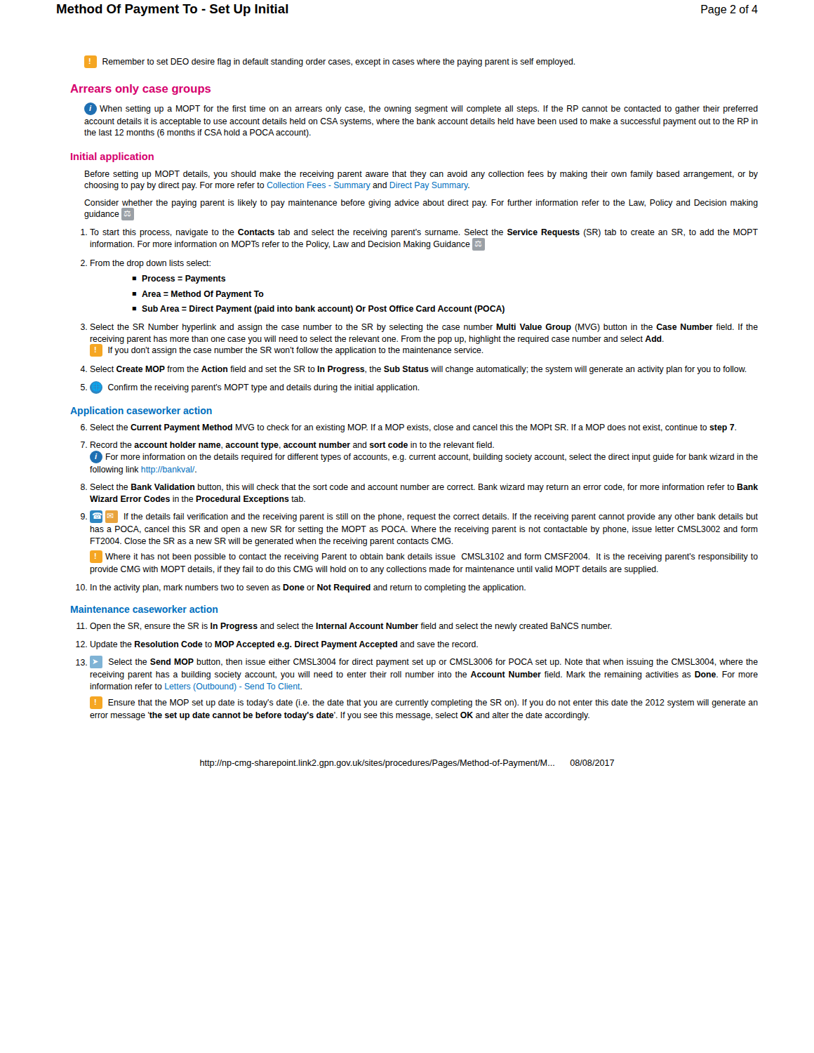Method Of Payment To - Set Up Initial
Page 2 of 4
Remember to set DEO desire flag in default standing order cases, except in cases where the paying parent is self employed.
Arrears only case groups
When setting up a MOPT for the first time on an arrears only case, the owning segment will complete all steps. If the RP cannot be contacted to gather their preferred account details it is acceptable to use account details held on CSA systems, where the bank account details held have been used to make a successful payment out to the RP in the last 12 months (6 months if CSA hold a POCA account).
Initial application
Before setting up MOPT details, you should make the receiving parent aware that they can avoid any collection fees by making their own family based arrangement, or by choosing to pay by direct pay. For more refer to Collection Fees - Summary and Direct Pay Summary.
Consider whether the paying parent is likely to pay maintenance before giving advice about direct pay. For further information refer to the Law, Policy and Decision making guidance
To start this process, navigate to the Contacts tab and select the receiving parent's surname. Select the Service Requests (SR) tab to create an SR, to add the MOPT information. For more information on MOPTs refer to the Policy, Law and Decision Making Guidance
From the drop down lists select:
Process = Payments
Area = Method Of Payment To
Sub Area = Direct Payment (paid into bank account) Or Post Office Card Account (POCA)
Select the SR Number hyperlink and assign the case number to the SR by selecting the case number Multi Value Group (MVG) button in the Case Number field. If the receiving parent has more than one case you will need to select the relevant one. From the pop up, highlight the required case number and select Add.
If you don't assign the case number the SR won't follow the application to the maintenance service.
Select Create MOP from the Action field and set the SR to In Progress, the Sub Status will change automatically; the system will generate an activity plan for you to follow.
Confirm the receiving parent's MOPT type and details during the initial application.
Application caseworker action
Select the Current Payment Method MVG to check for an existing MOP. If a MOP exists, close and cancel this the MOPt SR. If a MOP does not exist, continue to step 7.
Record the account holder name, account type, account number and sort code in to the relevant field.
For more information on the details required for different types of accounts, e.g. current account, building society account, select the direct input guide for bank wizard in the following link http://bankval/.
Select the Bank Validation button, this will check that the sort code and account number are correct. Bank wizard may return an error code, for more information refer to Bank Wizard Error Codes in the Procedural Exceptions tab.
If the details fail verification and the receiving parent is still on the phone, request the correct details. If the receiving parent cannot provide any other bank details but has a POCA, cancel this SR and open a new SR for setting the MOPT as POCA. Where the receiving parent is not contactable by phone, issue letter CMSL3002 and form FT2004. Close the SR as a new SR will be generated when the receiving parent contacts CMG.
Where it has not been possible to contact the receiving Parent to obtain bank details issue CMSL3102 and form CMSF2004. It is the receiving parent's responsibility to provide CMG with MOPT details, if they fail to do this CMG will hold on to any collections made for maintenance until valid MOPT details are supplied.
In the activity plan, mark numbers two to seven as Done or Not Required and return to completing the application.
Maintenance caseworker action
Open the SR, ensure the SR is In Progress and select the Internal Account Number field and select the newly created BaNCS number.
Update the Resolution Code to MOP Accepted e.g. Direct Payment Accepted and save the record.
Select the Send MOP button, then issue either CMSL3004 for direct payment set up or CMSL3006 for POCA set up. Note that when issuing the CMSL3004, where the receiving parent has a building society account, you will need to enter their roll number into the Account Number field. Mark the remaining activities as Done. For more information refer to Letters (Outbound) - Send To Client.
Ensure that the MOP set up date is today's date (i.e. the date that you are currently completing the SR on). If you do not enter this date the 2012 system will generate an error message 'the set up date cannot be before today's date'. If you see this message, select OK and alter the date accordingly.
http://np-cmg-sharepoint.link2.gpn.gov.uk/sites/procedures/Pages/Method-of-Payment/M... 08/08/2017